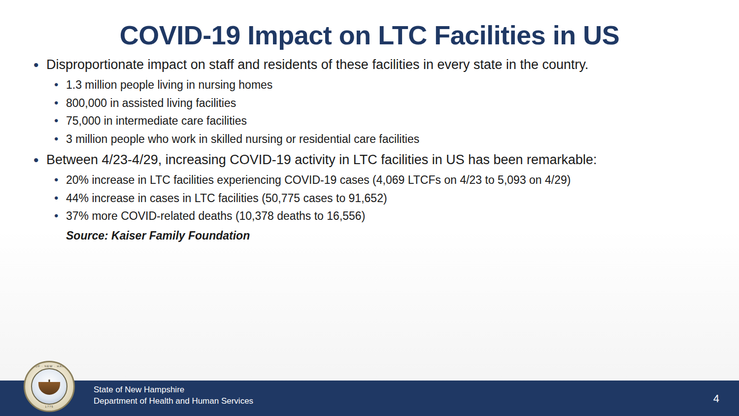COVID-19 Impact on LTC Facilities in US
Disproportionate impact on staff and residents of these facilities in every state in the country.
1.3 million people living in nursing homes
800,000 in assisted living facilities
75,000 in intermediate care facilities
3 million people who work in skilled nursing or residential care facilities
Between 4/23-4/29, increasing COVID-19 activity in LTC facilities in US has been remarkable:
20% increase in LTC facilities experiencing COVID-19 cases (4,069 LTCFs on 4/23 to 5,093 on 4/29)
44% increase in cases in LTC facilities (50,775 cases to 91,652)
37% more COVID-related deaths (10,378 deaths to 16,556)
Source: Kaiser Family Foundation
State of New Hampshire
Department of Health and Human Services
4
STATE · OF · NEW · HAMPSHIRE 1775